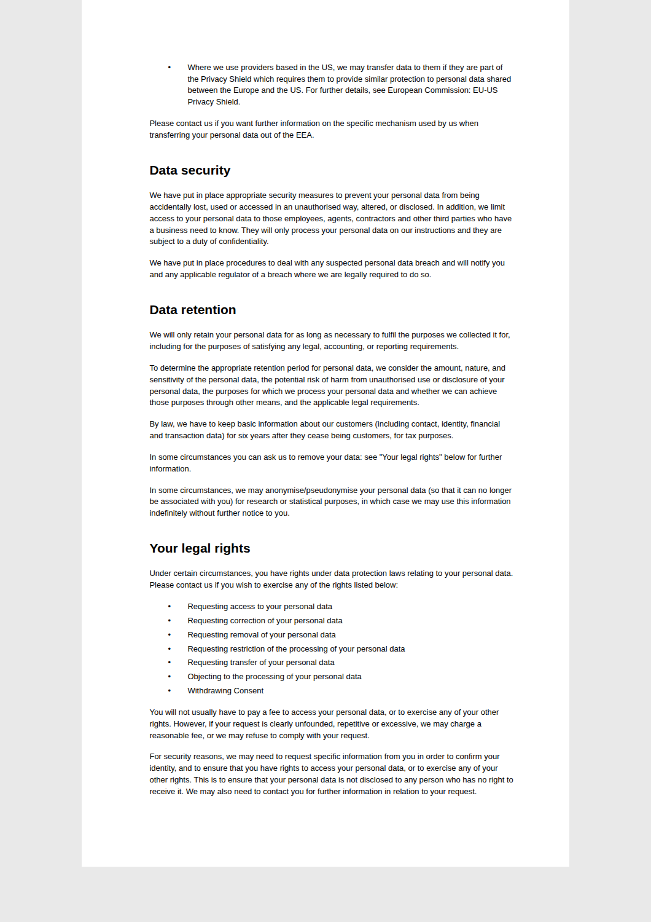Where we use providers based in the US, we may transfer data to them if they are part of the Privacy Shield which requires them to provide similar protection to personal data shared between the Europe and the US. For further details, see European Commission: EU-US Privacy Shield.
Please contact us if you want further information on the specific mechanism used by us when transferring your personal data out of the EEA.
Data security
We have put in place appropriate security measures to prevent your personal data from being accidentally lost, used or accessed in an unauthorised way, altered, or disclosed. In addition, we limit access to your personal data to those employees, agents, contractors and other third parties who have a business need to know. They will only process your personal data on our instructions and they are subject to a duty of confidentiality.
We have put in place procedures to deal with any suspected personal data breach and will notify you and any applicable regulator of a breach where we are legally required to do so.
Data retention
We will only retain your personal data for as long as necessary to fulfil the purposes we collected it for, including for the purposes of satisfying any legal, accounting, or reporting requirements.
To determine the appropriate retention period for personal data, we consider the amount, nature, and sensitivity of the personal data, the potential risk of harm from unauthorised use or disclosure of your personal data, the purposes for which we process your personal data and whether we can achieve those purposes through other means, and the applicable legal requirements.
By law, we have to keep basic information about our customers (including contact, identity, financial and transaction data) for six years after they cease being customers, for tax purposes.
In some circumstances you can ask us to remove your data: see "Your legal rights" below for further information.
In some circumstances, we may anonymise/pseudonymise your personal data (so that it can no longer be associated with you) for research or statistical purposes, in which case we may use this information indefinitely without further notice to you.
Your legal rights
Under certain circumstances, you have rights under data protection laws relating to your personal data. Please contact us if you wish to exercise any of the rights listed below:
Requesting access to your personal data
Requesting correction of your personal data
Requesting removal of your personal data
Requesting restriction of the processing of your personal data
Requesting transfer of your personal data
Objecting to the processing of your personal data
Withdrawing Consent
You will not usually have to pay a fee to access your personal data, or to exercise any of your other rights. However, if your request is clearly unfounded, repetitive or excessive, we may charge a reasonable fee, or we may refuse to comply with your request.
For security reasons, we may need to request specific information from you in order to confirm your identity, and to ensure that you have rights to access your personal data, or to exercise any of your other rights. This is to ensure that your personal data is not disclosed to any person who has no right to receive it. We may also need to contact you for further information in relation to your request.